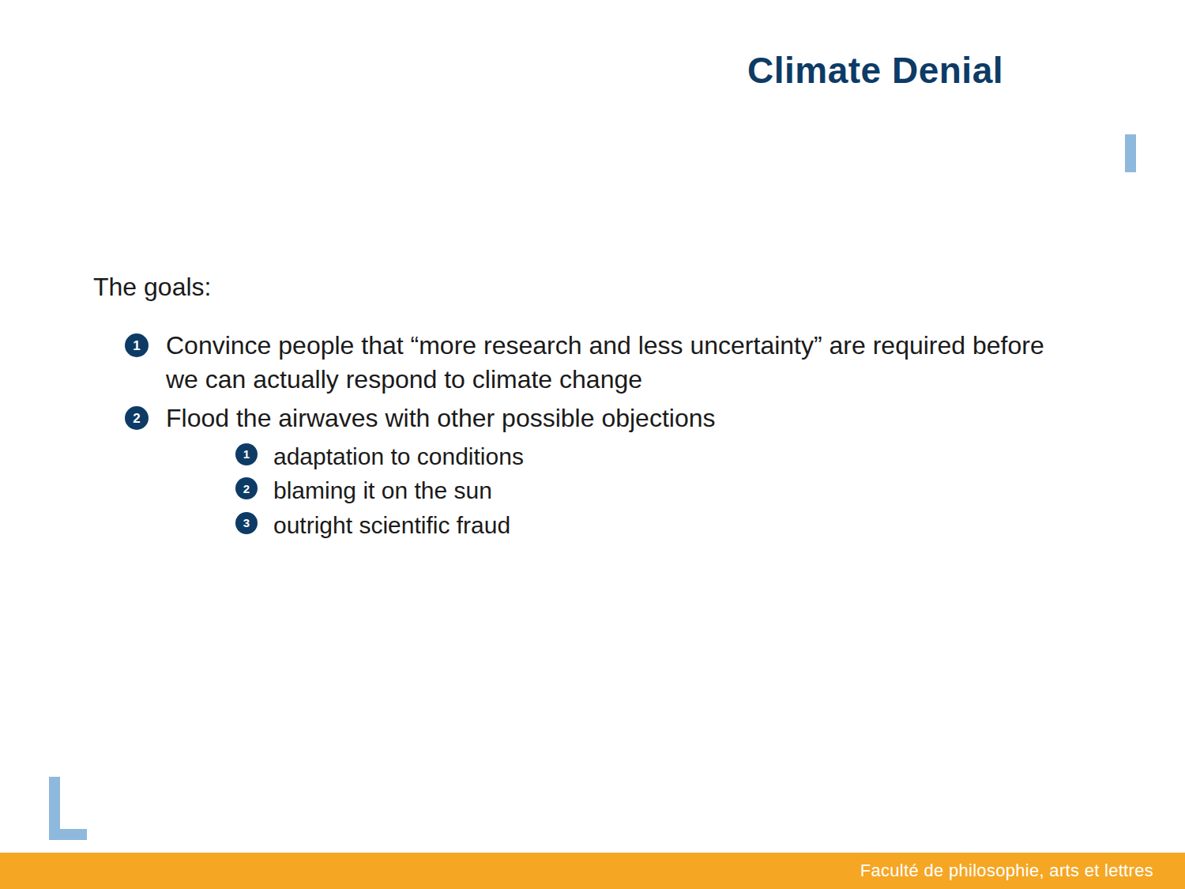Climate Denial
The goals:
1 Convince people that “more research and less uncertainty” are required before we can actually respond to climate change
2 Flood the airwaves with other possible objections
1adaptation to conditions
2blaming it on the sun
3outright scientific fraud
Faculté de philosophie, arts et lettres